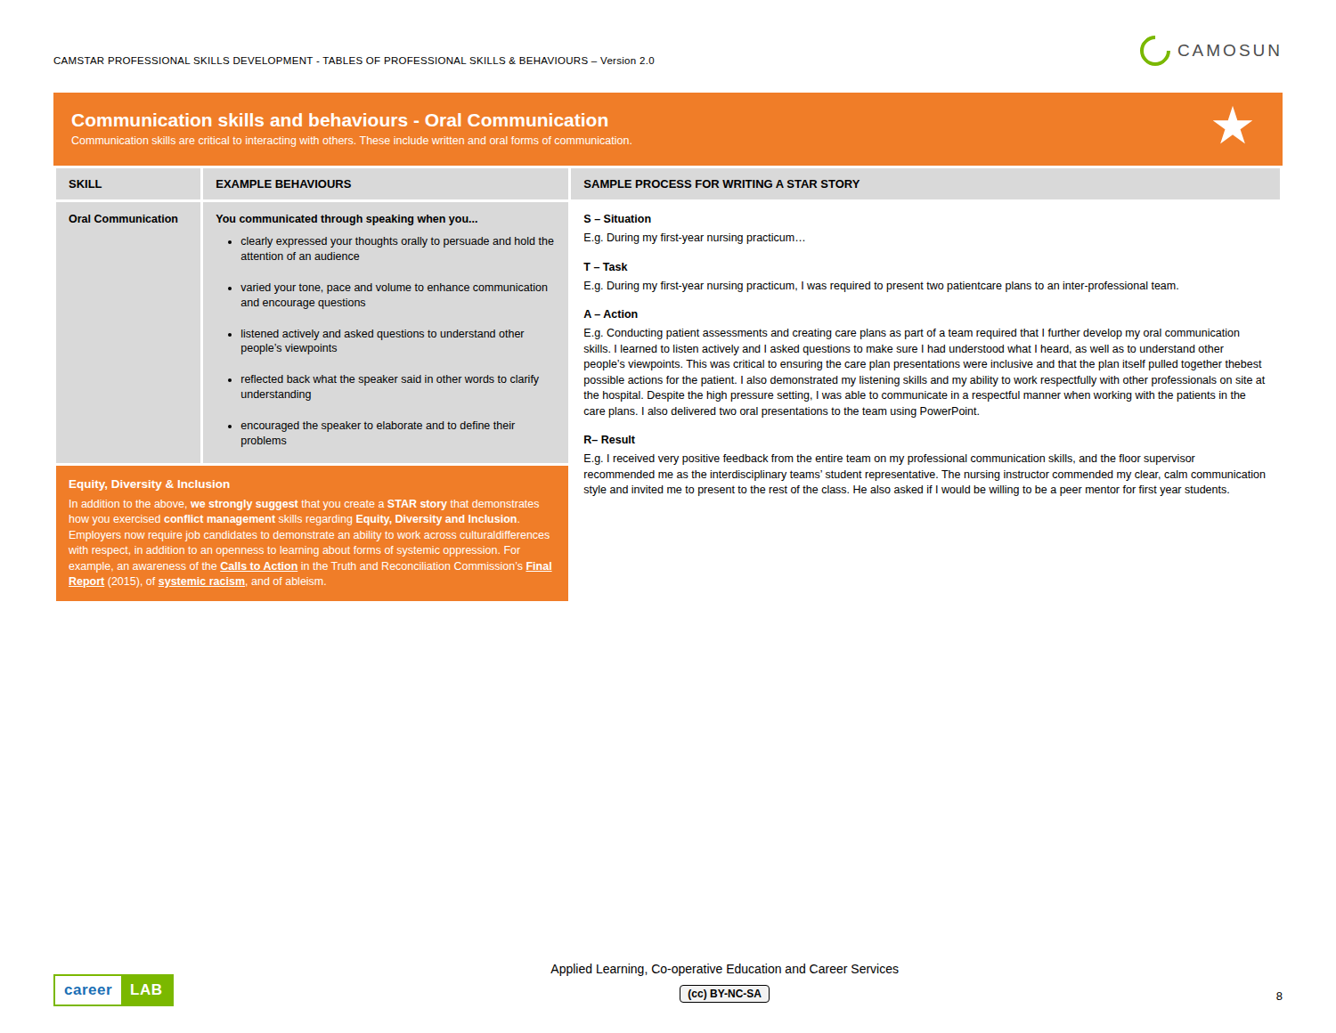CAMSTAR PROFESSIONAL SKILLS DEVELOPMENT - TABLES OF PROFESSIONAL SKILLS & BEHAVIOURS – Version 2.0
CAMOSUN
Communication skills and behaviours - Oral Communication
Communication skills are critical to interacting with others. These include written and oral forms of communication.
★
| SKILL | EXAMPLE BEHAVIOURS | SAMPLE PROCESS FOR WRITING A STAR STORY |
| --- | --- | --- |
| Oral Communication | You communicated through speaking when you... clearly expressed your thoughts orally to persuade and hold the attention of an audience varied your tone, pace and volume to enhance communication and encourage questions listened actively and asked questions to understand other people’s viewpoints reflected back what the speaker said in other words to clarify understanding encouraged the speaker to elaborate and to define their problems | S – Situation E.g. During my first-year nursing practicum… T – Task E.g. During my first-year nursing practicum, I was required to present two patientcare plans to an inter-professional team. A – Action E.g. Conducting patient assessments and creating care plans as part of a team required that I further develop my oral communication skills. I learned to listen actively and I asked questions to make sure I had understood what I heard, as well as to understand other people’s viewpoints. This was critical to ensuring the care plan presentations were inclusive and that the plan itself pulled together thebest possible actions for the patient. I also demonstrated my listening skills and my ability to work respectfully with other professionals on site at the hospital. Despite the high pressure setting, I was able to communicate in a respectful manner when working with the patients in the care plans. I also delivered two oral presentations to the team using PowerPoint. R– Result E.g. I received very positive feedback from the entire team on my professional communication skills, and the floor supervisor recommended me as the interdisciplinary teams’ student representative. The nursing instructor commended my clear, calm communication style and invited me to present to the rest of the class. He also asked if I would be willing to be a peer mentor for first year students. |
| Equity, Diversity & Inclusion In addition to the above, we strongly suggest that you create a STAR story that demonstrates how you exercised conflict management skills regarding Equity, Diversity and Inclusion . Employers now require job candidates to demonstrate an ability to work across culturaldifferences with respect, in addition to an openness to learning about forms of systemic oppression. For example, an awareness of the Calls to Action in the Truth and Reconciliation Commission’s Final Report (2015), of systemic racism , and of ableism. |
career LAB
Applied Learning, Co-operative Education and Career Services
(cc) BY-NC-SA
8